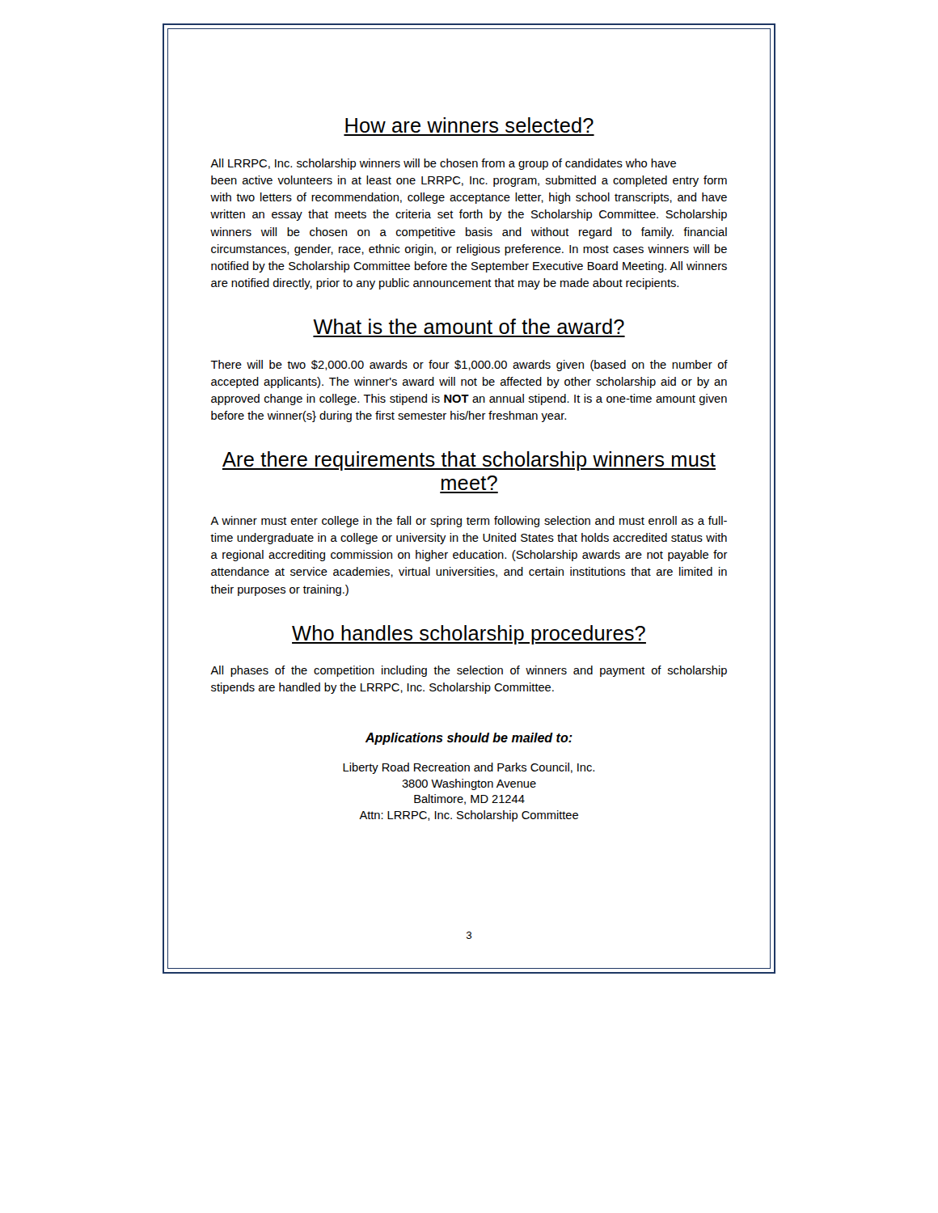How are winners selected?
All LRRPC, Inc. scholarship winners will be chosen from a group of candidates who have
been active volunteers in at least one LRRPC, Inc. program, submitted a completed entry form with two letters of recommendation, college acceptance letter, high school transcripts, and have written an essay that meets the criteria set forth by the Scholarship Committee. Scholarship winners will be chosen on a competitive basis and without regard to family. financial circumstances, gender, race, ethnic origin, or religious preference. In most cases winners will be notified by the Scholarship Committee before the September Executive Board Meeting. All winners are notified directly, prior to any public announcement that may be made about recipients.
What is the amount of the award?
There will be two $2,000.00 awards or four $1,000.00 awards given (based on the number of accepted applicants). The winner's award will not be affected by other scholarship aid or by an approved change in college. This stipend is NOT an annual stipend. It is a one-time amount given before the winner(s} during the first semester his/her freshman year.
Are there requirements that scholarship winners must meet?
A winner must enter college in the fall or spring term following selection and must enroll as a full-time undergraduate in a college or university in the United States that holds accredited status with a regional accrediting commission on higher education. (Scholarship awards are not payable for attendance at service academies, virtual universities, and certain institutions that are limited in their purposes or training.)
Who handles scholarship procedures?
All phases of the competition including the selection of winners and payment of scholarship stipends are handled by the LRRPC, Inc. Scholarship Committee.
Applications should be mailed to:
Liberty Road Recreation and Parks Council, Inc.
3800 Washington Avenue
Baltimore, MD 21244
Attn: LRRPC, Inc. Scholarship Committee
3